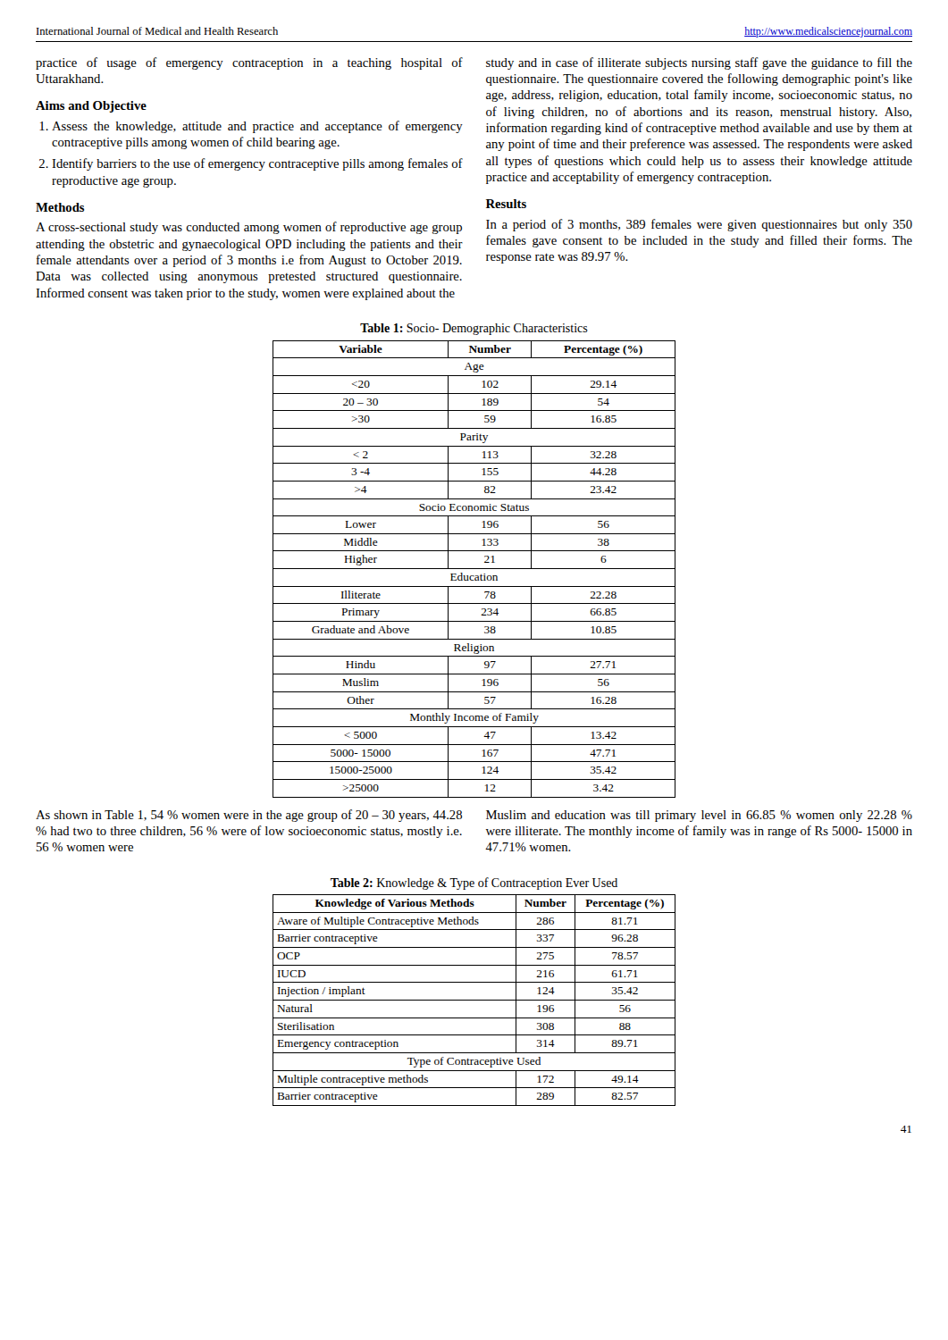International Journal of Medical and Health Research http://www.medicalsciencejournal.com
practice of usage of emergency contraception in a teaching hospital of Uttarakhand.
Aims and Objective
Assess the knowledge, attitude and practice and acceptance of emergency contraceptive pills among women of child bearing age.
Identify barriers to the use of emergency contraceptive pills among females of reproductive age group.
Methods
A cross-sectional study was conducted among women of reproductive age group attending the obstetric and gynaecological OPD including the patients and their female attendants over a period of 3 months i.e from August to October 2019. Data was collected using anonymous pretested structured questionnaire. Informed consent was taken prior to the study, women were explained about the
study and in case of illiterate subjects nursing staff gave the guidance to fill the questionnaire. The questionnaire covered the following demographic point's like age, address, religion, education, total family income, socioeconomic status, no of living children, no of abortions and its reason, menstrual history. Also, information regarding kind of contraceptive method available and use by them at any point of time and their preference was assessed. The respondents were asked all types of questions which could help us to assess their knowledge attitude practice and acceptability of emergency contraception.
Results
In a period of 3 months, 389 females were given questionnaires but only 350 females gave consent to be included in the study and filled their forms. The response rate was 89.97 %.
Table 1: Socio- Demographic Characteristics
| Variable | Number | Percentage (%) |
| --- | --- | --- |
| Age |
| <20 | 102 | 29.14 |
| 20 – 30 | 189 | 54 |
| >30 | 59 | 16.85 |
| Parity |
| < 2 | 113 | 32.28 |
| 3 -4 | 155 | 44.28 |
| >4 | 82 | 23.42 |
| Socio Economic Status |
| Lower | 196 | 56 |
| Middle | 133 | 38 |
| Higher | 21 | 6 |
| Education |
| Illiterate | 78 | 22.28 |
| Primary | 234 | 66.85 |
| Graduate and Above | 38 | 10.85 |
| Religion |
| Hindu | 97 | 27.71 |
| Muslim | 196 | 56 |
| Other | 57 | 16.28 |
| Monthly Income of Family |
| < 5000 | 47 | 13.42 |
| 5000- 15000 | 167 | 47.71 |
| 15000-25000 | 124 | 35.42 |
| >25000 | 12 | 3.42 |
As shown in Table 1, 54 % women were in the age group of 20 – 30 years, 44.28 % had two to three children, 56 % were of low socioeconomic status, mostly i.e. 56 % women were
Muslim and education was till primary level in 66.85 % women only 22.28 % were illiterate. The monthly income of family was in range of Rs 5000- 15000 in 47.71% women.
Table 2: Knowledge & Type of Contraception Ever Used
| Knowledge of Various Methods | Number | Percentage (%) |
| --- | --- | --- |
| Aware of Multiple Contraceptive Methods | 286 | 81.71 |
| Barrier contraceptive | 337 | 96.28 |
| OCP | 275 | 78.57 |
| IUCD | 216 | 61.71 |
| Injection / implant | 124 | 35.42 |
| Natural | 196 | 56 |
| Sterilisation | 308 | 88 |
| Emergency contraception | 314 | 89.71 |
| Type of Contraceptive Used |
| Multiple contraceptive methods | 172 | 49.14 |
| Barrier contraceptive | 289 | 82.57 |
41